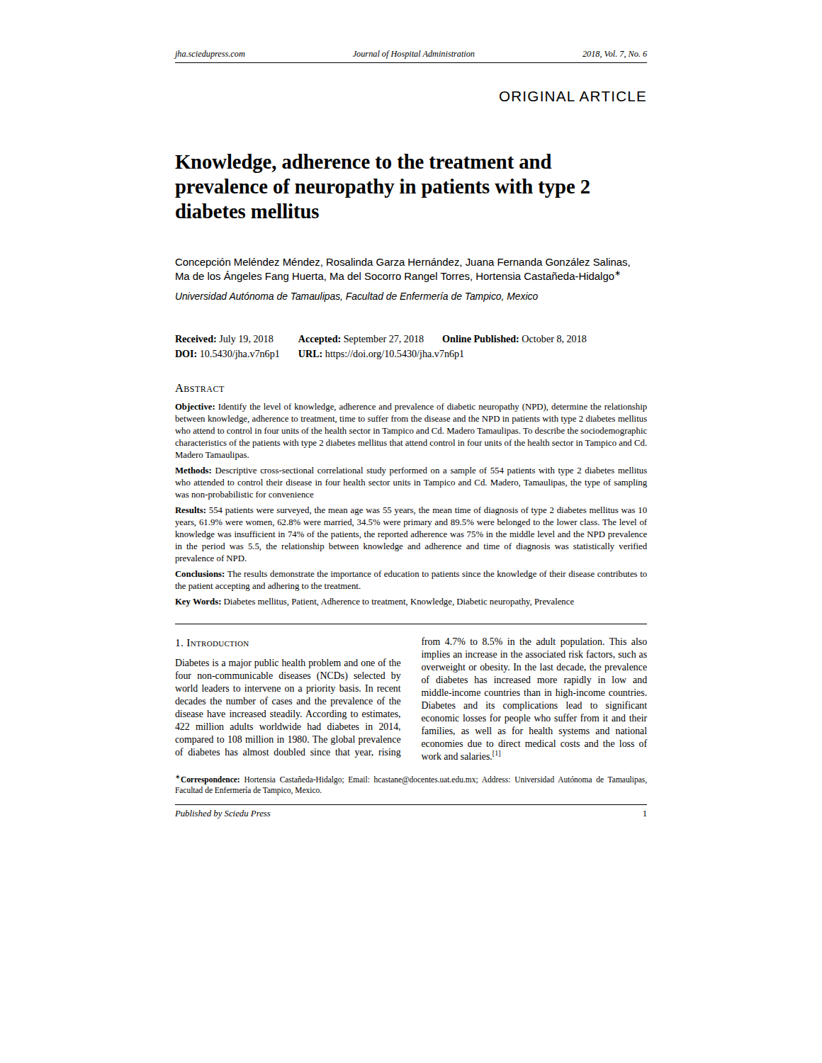jha.sciedupress.com
Journal of Hospital Administration
2018, Vol. 7, No. 6
ORIGINAL ARTICLE
Knowledge, adherence to the treatment and prevalence of neuropathy in patients with type 2 diabetes mellitus
Concepción Meléndez Méndez, Rosalinda Garza Hernández, Juana Fernanda González Salinas, Ma de los Ángeles Fang Huerta, Ma del Socorro Rangel Torres, Hortensia Castañeda-Hidalgo∗
Universidad Autónoma de Tamaulipas, Facultad de Enfermería de Tampico, Mexico
| Received: July 19, 2018 | Accepted: September 27, 2018 | Online Published: October 8, 2018 |
| DOI: 10.5430/jha.v7n6p1 | URL: https://doi.org/10.5430/jha.v7n6p1 |
Abstract
Objective: Identify the level of knowledge, adherence and prevalence of diabetic neuropathy (NPD), determine the relationship between knowledge, adherence to treatment, time to suffer from the disease and the NPD in patients with type 2 diabetes mellitus who attend to control in four units of the health sector in Tampico and Cd. Madero Tamaulipas. To describe the sociodemographic characteristics of the patients with type 2 diabetes mellitus that attend control in four units of the health sector in Tampico and Cd. Madero Tamaulipas.
Methods: Descriptive cross-sectional correlational study performed on a sample of 554 patients with type 2 diabetes mellitus who attended to control their disease in four health sector units in Tampico and Cd. Madero, Tamaulipas, the type of sampling was non-probabilistic for convenience
Results: 554 patients were surveyed, the mean age was 55 years, the mean time of diagnosis of type 2 diabetes mellitus was 10 years, 61.9% were women, 62.8% were married, 34.5% were primary and 89.5% were belonged to the lower class. The level of knowledge was insufficient in 74% of the patients, the reported adherence was 75% in the middle level and the NPD prevalence in the period was 5.5, the relationship between knowledge and adherence and time of diagnosis was statistically verified prevalence of NPD.
Conclusions: The results demonstrate the importance of education to patients since the knowledge of their disease contributes to the patient accepting and adhering to the treatment.
Key Words: Diabetes mellitus, Patient, Adherence to treatment, Knowledge, Diabetic neuropathy, Prevalence
1. Introduction
Diabetes is a major public health problem and one of the four non-communicable diseases (NCDs) selected by world leaders to intervene on a priority basis. In recent decades the number of cases and the prevalence of the disease have increased steadily. According to estimates, 422 million adults worldwide had diabetes in 2014, compared to 108 million in 1980. The global prevalence of diabetes has almost doubled since that year, rising from 4.7% to 8.5% in the adult population. This also implies an increase in the associated risk factors, such as overweight or obesity. In the last decade, the prevalence of diabetes has increased more rapidly in low and middle-income countries than in high-income countries. Diabetes and its complications lead to significant economic losses for people who suffer from it and their families, as well as for health systems and national economies due to direct medical costs and the loss of work and salaries.[1]
∗Correspondence: Hortensia Castañeda-Hidalgo; Email: hcastane@docentes.uat.edu.mx; Address: Universidad Autónoma de Tamaulipas, Facultad de Enfermería de Tampico, Mexico.
Published by Sciedu Press
1